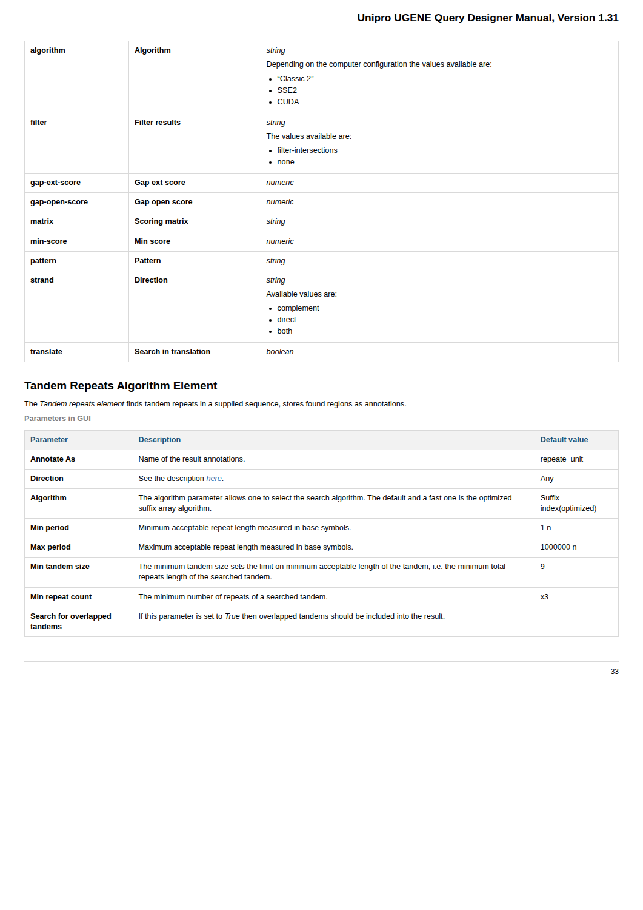Unipro UGENE Query Designer Manual, Version 1.31
| algorithm | Algorithm | string Depending on the computer configuration the values available are: “Classic 2” SSE2 CUDA |
| filter | Filter results | string The values available are: filter-intersections none |
| gap-ext-score | Gap ext score | numeric |
| gap-open-score | Gap open score | numeric |
| matrix | Scoring matrix | string |
| min-score | Min score | numeric |
| pattern | Pattern | string |
| strand | Direction | string Available values are: complement direct both |
| translate | Search in translation | boolean |
Tandem Repeats Algorithm Element
The Tandem repeats element finds tandem repeats in a supplied sequence, stores found regions as annotations.
Parameters in GUI
| Parameter | Description | Default value |
| --- | --- | --- |
| Annotate As | Name of the result annotations. | repeate_unit |
| Direction | See the description here . | Any |
| Algorithm | The algorithm parameter allows one to select the search algorithm. The default and a fast one is the optimized suffix array algorithm. | Suffix index(optimized) |
| Min period | Minimum acceptable repeat length measured in base symbols. | 1 n |
| Max period | Maximum acceptable repeat length measured in base symbols. | 1000000 n |
| Min tandem size | The minimum tandem size sets the limit on minimum acceptable length of the tandem, i.e. the minimum total repeats length of the searched tandem. | 9 |
| Min repeat count | The minimum number of repeats of a searched tandem. | x3 |
| Search for overlapped tandems | If this parameter is set to True then overlapped tandems should be included into the result. | |
33